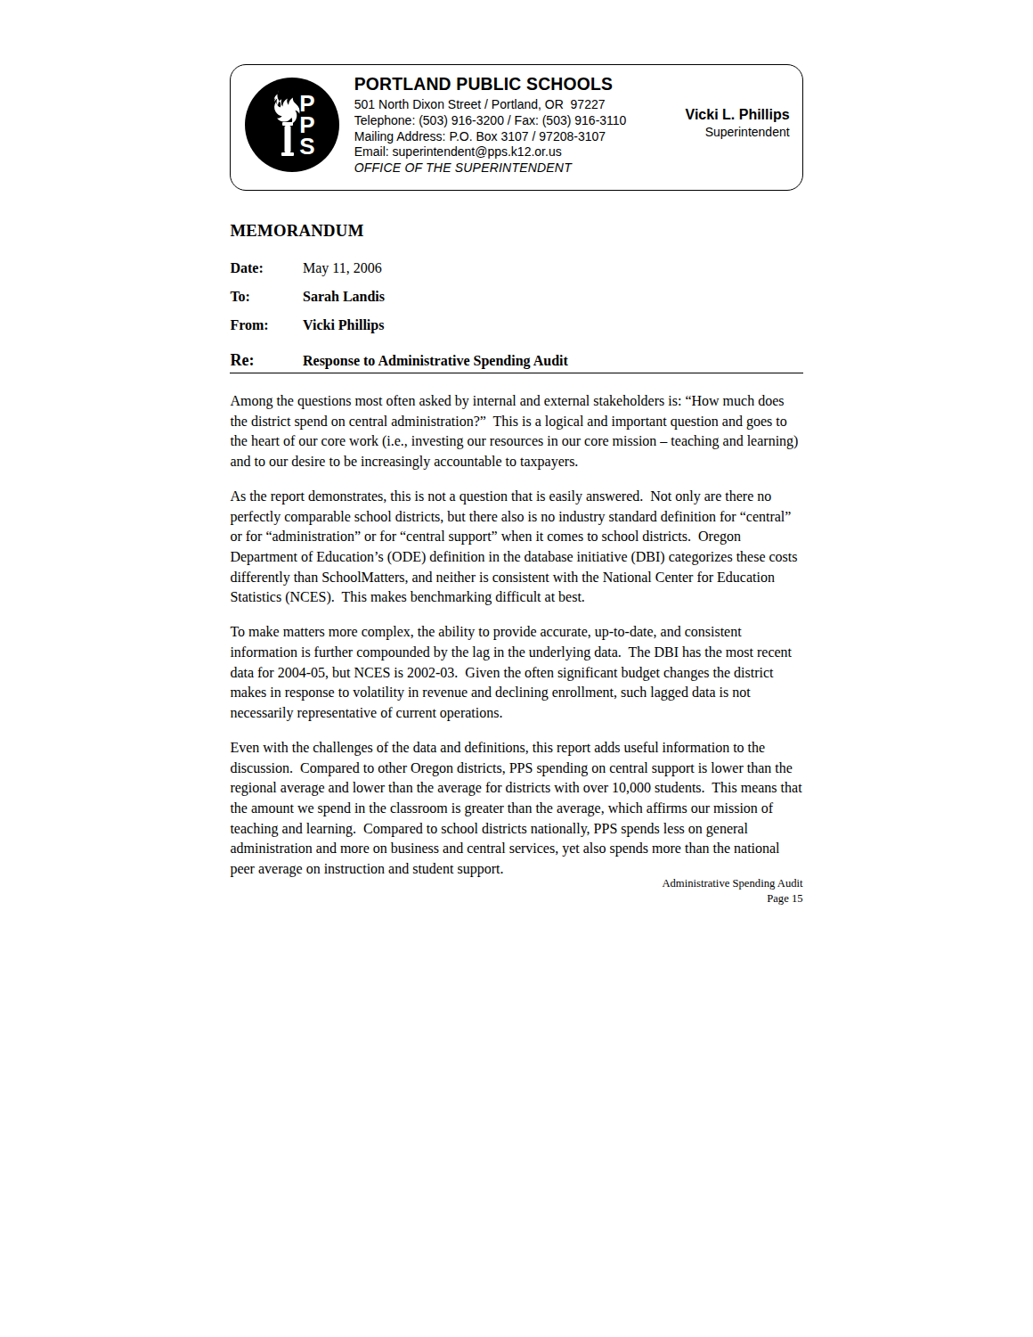P P S
PORTLAND PUBLIC SCHOOLS
501 North Dixon Street / Portland, OR 97227
Telephone: (503) 916-3200 / Fax: (503) 916-3110
Mailing Address: P.O. Box 3107 / 97208-3107
Email: superintendent@pps.k12.or.us
OFFICE OF THE SUPERINTENDENT
Vicki L. Phillips
Superintendent
MEMORANDUM
| Date: | May 11, 2006 |
| To: | Sarah Landis |
| From: | Vicki Phillips |
Re:
Response to Administrative Spending Audit
Among the questions most often asked by internal and external stakeholders is: “How much does the district spend on central administration?” This is a logical and important question and goes to the heart of our core work (i.e., investing our resources in our core mission – teaching and learning) and to our desire to be increasingly accountable to taxpayers.
As the report demonstrates, this is not a question that is easily answered. Not only are there no perfectly comparable school districts, but there also is no industry standard definition for “central” or for “administration” or for “central support” when it comes to school districts. Oregon Department of Education’s (ODE) definition in the database initiative (DBI) categorizes these costs differently than SchoolMatters, and neither is consistent with the National Center for Education Statistics (NCES). This makes benchmarking difficult at best.
To make matters more complex, the ability to provide accurate, up-to-date, and consistent information is further compounded by the lag in the underlying data. The DBI has the most recent data for 2004-05, but NCES is 2002-03. Given the often significant budget changes the district makes in response to volatility in revenue and declining enrollment, such lagged data is not necessarily representative of current operations.
Even with the challenges of the data and definitions, this report adds useful information to the discussion. Compared to other Oregon districts, PPS spending on central support is lower than the regional average and lower than the average for districts with over 10,000 students. This means that the amount we spend in the classroom is greater than the average, which affirms our mission of teaching and learning. Compared to school districts nationally, PPS spends less on general administration and more on business and central services, yet also spends more than the national peer average on instruction and student support.
Administrative Spending Audit
Page 15